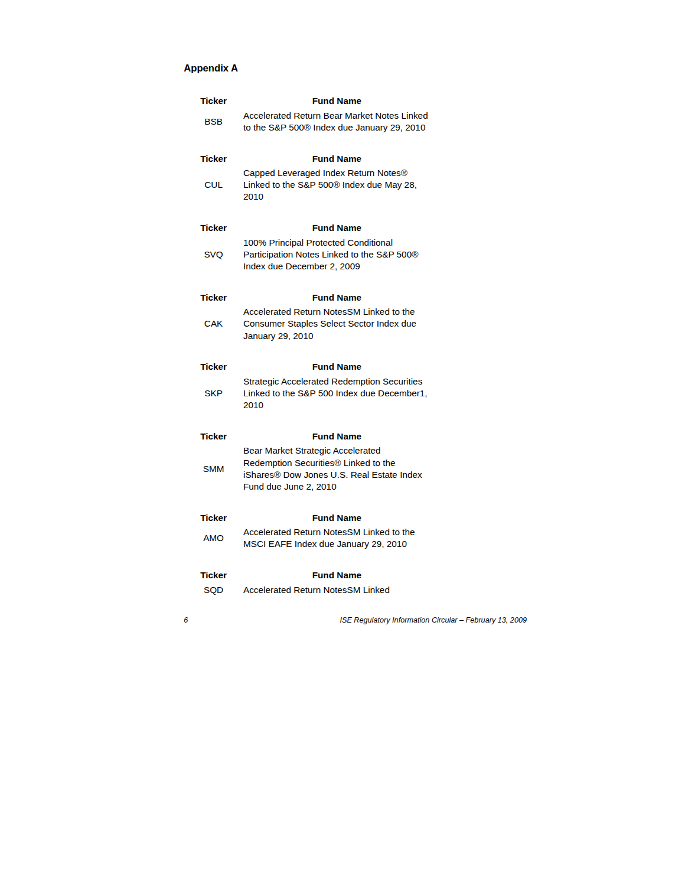Appendix A
| Ticker | Fund Name |
| --- | --- |
| BSB | Accelerated Return Bear Market Notes Linked to the S&P 500® Index due January 29, 2010 |
| Ticker | Fund Name |
| --- | --- |
| CUL | Capped Leveraged Index Return Notes® Linked to the S&P 500® Index due May 28, 2010 |
| Ticker | Fund Name |
| --- | --- |
| SVQ | 100% Principal Protected Conditional Participation Notes Linked to the S&P 500® Index due December 2, 2009 |
| Ticker | Fund Name |
| --- | --- |
| CAK | Accelerated Return NotesSM Linked to the Consumer Staples Select Sector Index due January 29, 2010 |
| Ticker | Fund Name |
| --- | --- |
| SKP | Strategic Accelerated Redemption Securities Linked to the S&P 500 Index due December1, 2010 |
| Ticker | Fund Name |
| --- | --- |
| SMM | Bear Market Strategic Accelerated Redemption Securities® Linked to the iShares® Dow Jones U.S. Real Estate Index Fund due June 2, 2010 |
| Ticker | Fund Name |
| --- | --- |
| AMO | Accelerated Return NotesSM Linked to the MSCI EAFE Index due January 29, 2010 |
| Ticker | Fund Name |
| --- | --- |
| SQD | Accelerated Return NotesSM Linked |
6
ISE Regulatory Information Circular – February 13, 2009